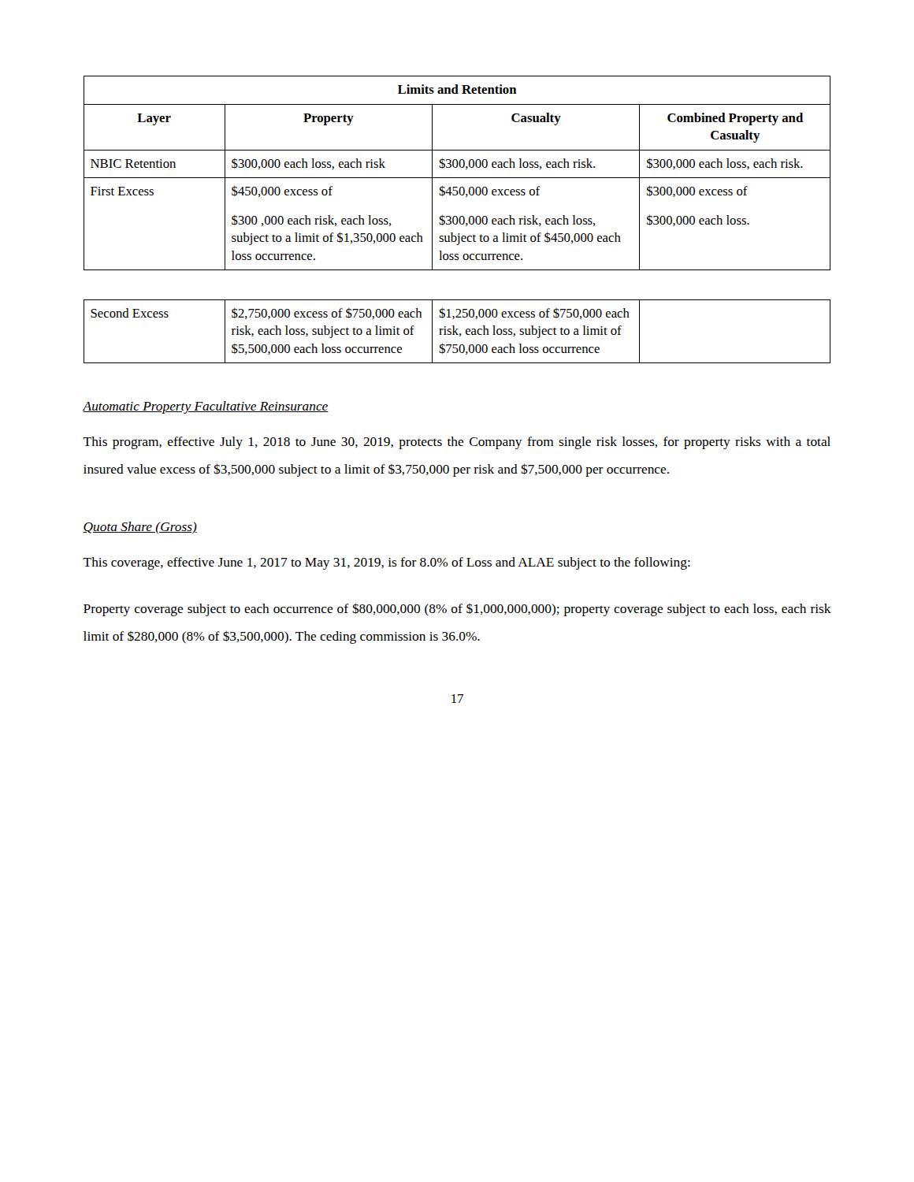| Limits and Retention |
| --- |
| Layer | Property | Casualty | Combined Property and Casualty |
| NBIC Retention | $300,000 each loss, each risk | $300,000 each loss, each risk. | $300,000 each loss, each risk. |
| First Excess | $450,000 excess of $300 ,000 each risk, each loss, subject to a limit of $1,350,000 each loss occurrence. | $450,000 excess of $300,000 each risk, each loss, subject to a limit of $450,000 each loss occurrence. | $300,000 excess of $300,000 each loss. |
| Second Excess | $2,750,000 excess of $750,000 each risk, each loss, subject to a limit of $5,500,000 each loss occurrence | $1,250,000 excess of $750,000 each risk, each loss, subject to a limit of $750,000 each loss occurrence | |
Automatic Property Facultative Reinsurance
This program, effective July 1, 2018 to June 30, 2019, protects the Company from single risk losses, for property risks with a total insured value excess of $3,500,000 subject to a limit of $3,750,000 per risk and $7,500,000 per occurrence.
Quota Share (Gross)
This coverage, effective June 1, 2017 to May 31, 2019, is for 8.0% of Loss and ALAE subject to the following:
Property coverage subject to each occurrence of $80,000,000 (8% of $1,000,000,000); property coverage subject to each loss, each risk limit of $280,000 (8% of $3,500,000). The ceding commission is 36.0%.
17